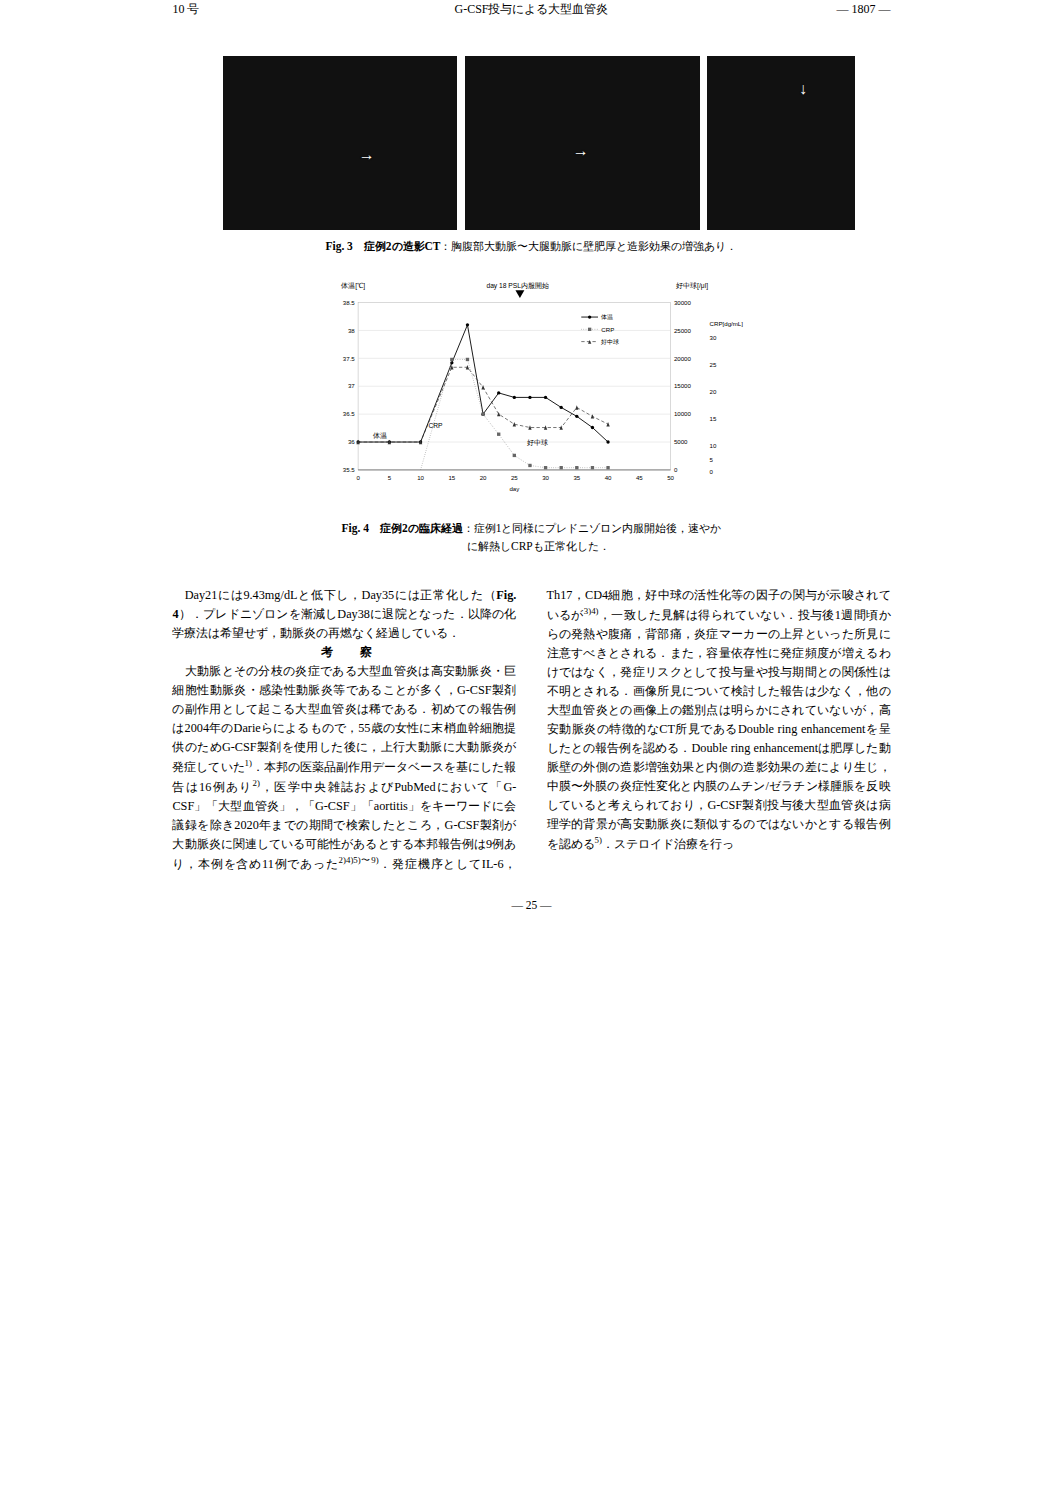10 号
G-CSF投与による大型血管炎
— 1807 —
→
→
↓
Fig. 3　症例2の造影CT：胸腹部大動脈〜大腿動脈に壁肥厚と造影効果の増強あり．
体温[℃] 好中球[/μl] day 18 PSL内服開始 38.5 38 37.5 37 36.5 36 35.5 30000 25000 20000 15000 10000 5000 0 CRP[dg/mL] 30 25 20 15 10 5 0 0 5 10 15 20 25 30 35 40 45 50 day 体温 CRP 好中球 体温 CRP 好中球
Fig. 4　症例2の臨床経過：症例1と同様にプレドニゾロン内服開始後，速やか に解熱しCRPも正常化した．
Day21には9.43mg/dLと低下し，Day35には正常化した（Fig. 4）．プレドニゾロンを漸減しDay38に退院となった．以降の化学療法は希望せず，動脈炎の再燃なく経過している．
考　察
大動脈とその分枝の炎症である大型血管炎は高安動脈炎・巨細胞性動脈炎・感染性動脈炎等であることが多く，G-CSF製剤の副作用として起こる大型血管炎は稀である．初めての報告例は2004年のDarieらによるもので，55歳の女性に末梢血幹細胞提供のためG-CSF製剤を使用した後に，上行大動脈に大動脈炎が発症していた1)．本邦の医薬品副作用データベースを基にした報告は16例あり2)，医学中央雑誌およびPubMedにおいて「G-CSF」「大型血管炎」，「G-CSF」「aortitis」をキーワードに会議録を除き2020年までの期間で検索したところ，G-CSF製剤が大動脈炎に関連している可能性があるとする本邦報告例は9例あり，本例を含め11例であった2)4)5)〜9)．発症機序としてIL-6，Th17，CD4細胞，好中球の活性化等の因子の関与が示唆されているが3)4)，一致した見解は得られていない．投与後1週間頃からの発熱や腹痛，背部痛，炎症マーカーの上昇といった所見に注意すべきとされる．また，容量依存性に発症頻度が増えるわけではなく，発症リスクとして投与量や投与期間との関係性は不明とされる．画像所見について検討した報告は少なく，他の大型血管炎との画像上の鑑別点は明らかにされていないが，高安動脈炎の特徴的なCT所見であるDouble ring enhancementを呈したとの報告例を認める．Double ring enhancementは肥厚した動脈壁の外側の造影増強効果と内側の造影効果の差により生じ，中膜〜外膜の炎症性変化と内膜のムチン/ゼラチン様腫脹を反映していると考えられており，G-CSF製剤投与後大型血管炎は病理学的背景が高安動脈炎に類似するのではないかとする報告例を認める5)．ステロイド治療を行っ
— 25 —